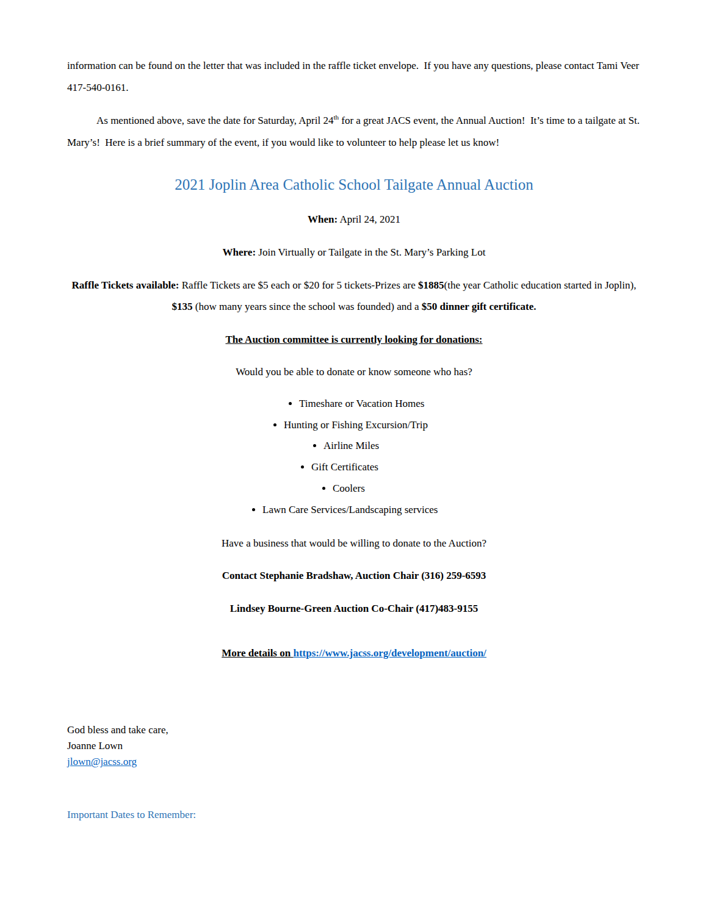information can be found on the letter that was included in the raffle ticket envelope. If you have any questions, please contact Tami Veer 417-540-0161.
As mentioned above, save the date for Saturday, April 24th for a great JACS event, the Annual Auction! It’s time to a tailgate at St. Mary’s! Here is a brief summary of the event, if you would like to volunteer to help please let us know!
2021 Joplin Area Catholic School Tailgate Annual Auction
When: April 24, 2021
Where: Join Virtually or Tailgate in the St. Mary’s Parking Lot
Raffle Tickets available: Raffle Tickets are $5 each or $20 for 5 tickets-Prizes are $1885(the year Catholic education started in Joplin), $135 (how many years since the school was founded) and a $50 dinner gift certificate.
The Auction committee is currently looking for donations:
Would you be able to donate or know someone who has?
Timeshare or Vacation Homes
Hunting or Fishing Excursion/Trip
Airline Miles
Gift Certificates
Coolers
Lawn Care Services/Landscaping services
Have a business that would be willing to donate to the Auction?
Contact Stephanie Bradshaw, Auction Chair (316) 259-6593
Lindsey Bourne-Green Auction Co-Chair (417)483-9155
More details on https://www.jacss.org/development/auction/
God bless and take care,
Joanne Lown
jlown@jacss.org
Important Dates to Remember: